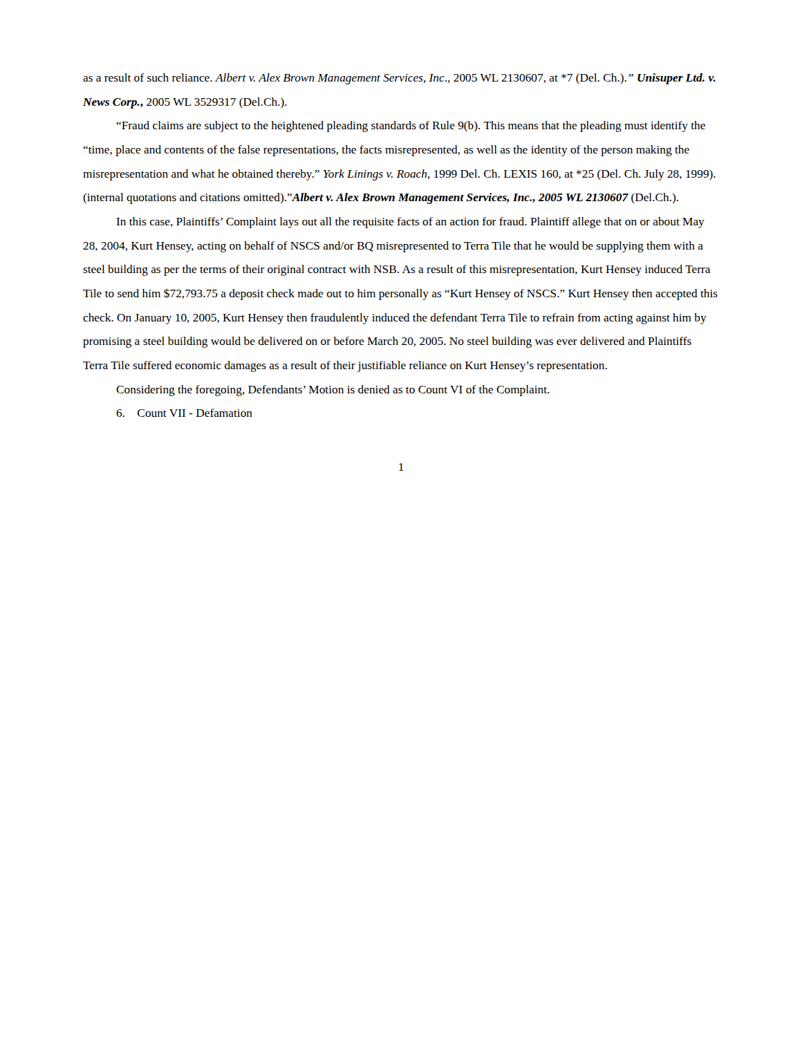as a result of such reliance. Albert v. Alex Brown Management Services, Inc., 2005 WL 2130607, at *7 (Del. Ch.).” Unisuper Ltd. v. News Corp., 2005 WL 3529317 (Del.Ch.).
“Fraud claims are subject to the heightened pleading standards of Rule 9(b). This means that the pleading must identify the “time, place and contents of the false representations, the facts misrepresented, as well as the identity of the person making the misrepresentation and what he obtained thereby.” York Linings v. Roach, 1999 Del. Ch. LEXIS 160, at *25 (Del. Ch. July 28, 1999). (internal quotations and citations omitted).”Albert v. Alex Brown Management Services, Inc., 2005 WL 2130607 (Del.Ch.).
In this case, Plaintiffs’ Complaint lays out all the requisite facts of an action for fraud. Plaintiff allege that on or about May 28, 2004, Kurt Hensey, acting on behalf of NSCS and/or BQ misrepresented to Terra Tile that he would be supplying them with a steel building as per the terms of their original contract with NSB. As a result of this misrepresentation, Kurt Hensey induced Terra Tile to send him $72,793.75 a deposit check made out to him personally as “Kurt Hensey of NSCS.” Kurt Hensey then accepted this check. On January 10, 2005, Kurt Hensey then fraudulently induced the defendant Terra Tile to refrain from acting against him by promising a steel building would be delivered on or before March 20, 2005. No steel building was ever delivered and Plaintiffs Terra Tile suffered economic damages as a result of their justifiable reliance on Kurt Hensey’s representation.
Considering the foregoing, Defendants’ Motion is denied as to Count VI of the Complaint.
6. Count VII - Defamation
1